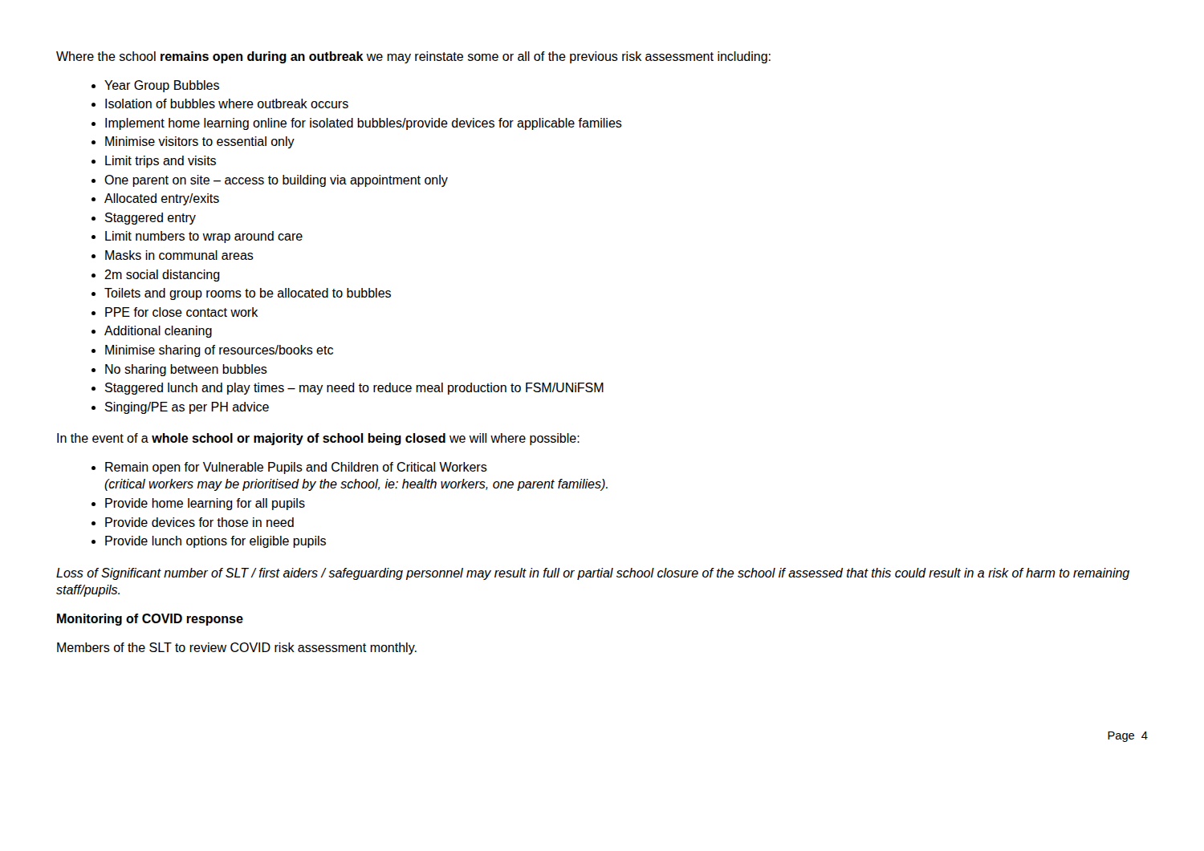Where the school remains open during an outbreak we may reinstate some or all of the previous risk assessment including:
Year Group Bubbles
Isolation of bubbles where outbreak occurs
Implement home learning online for isolated bubbles/provide devices for applicable families
Minimise visitors to essential only
Limit trips and visits
One parent on site – access to building via appointment only
Allocated entry/exits
Staggered entry
Limit numbers to wrap around care
Masks in communal areas
2m social distancing
Toilets and group rooms to be allocated to bubbles
PPE for close contact work
Additional cleaning
Minimise sharing of resources/books etc
No sharing between bubbles
Staggered lunch and play times – may need to reduce meal production to FSM/UNiFSM
Singing/PE as per PH advice
In the event of a whole school or majority of school being closed we will where possible:
Remain open for Vulnerable Pupils and Children of Critical Workers (critical workers may be prioritised by the school, ie: health workers, one parent families).
Provide home learning for all pupils
Provide devices for those in need
Provide lunch options for eligible pupils
Loss of Significant number of SLT / first aiders / safeguarding personnel may result in full or partial school closure of the school if assessed that this could result in a risk of harm to remaining staff/pupils.
Monitoring of COVID response
Members of the SLT to review COVID risk assessment monthly.
Page 4